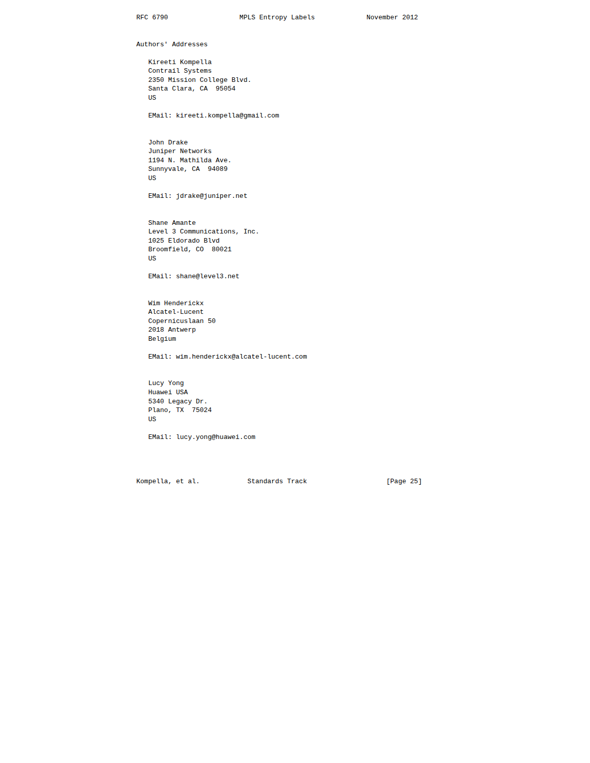RFC 6790                  MPLS Entropy Labels             November 2012


Authors' Addresses

   Kireeti Kompella
   Contrail Systems
   2350 Mission College Blvd.
   Santa Clara, CA  95054
   US

   EMail: kireeti.kompella@gmail.com


   John Drake
   Juniper Networks
   1194 N. Mathilda Ave.
   Sunnyvale, CA  94089
   US

   EMail: jdrake@juniper.net


   Shane Amante
   Level 3 Communications, Inc.
   1025 Eldorado Blvd
   Broomfield, CO  80021
   US

   EMail: shane@level3.net


   Wim Henderickx
   Alcatel-Lucent
   Copernicuslaan 50
   2018 Antwerp
   Belgium

   EMail: wim.henderickx@alcatel-lucent.com


   Lucy Yong
   Huawei USA
   5340 Legacy Dr.
   Plano, TX  75024
   US

   EMail: lucy.yong@huawei.com




Kompella, et al.            Standards Track                    [Page 25]